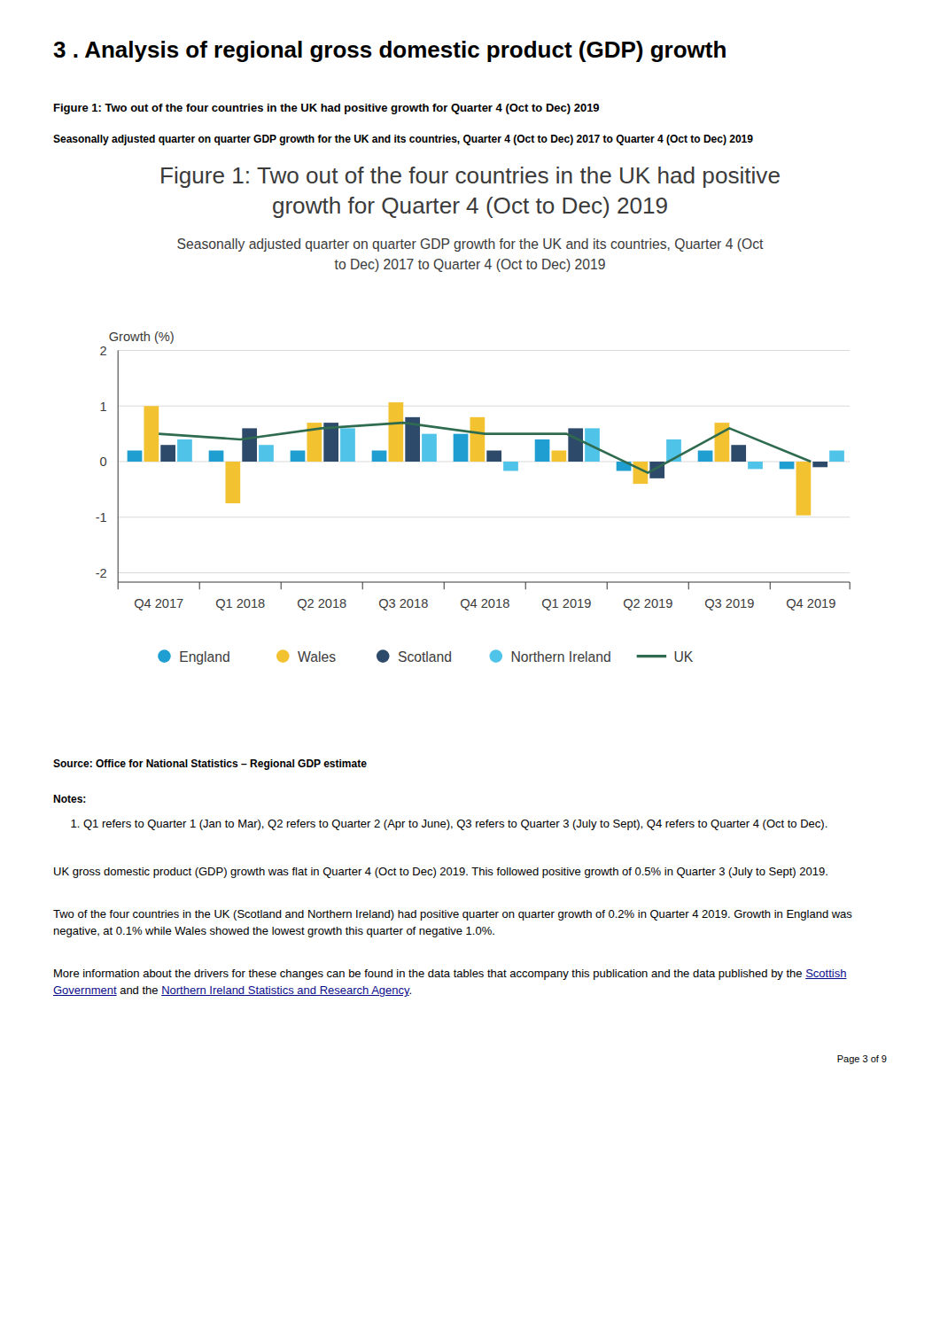3 . Analysis of regional gross domestic product (GDP) growth
Figure 1: Two out of the four countries in the UK had positive growth for Quarter 4 (Oct to Dec) 2019
Seasonally adjusted quarter on quarter GDP growth for the UK and its countries, Quarter 4 (Oct to Dec) 2017 to Quarter 4 (Oct to Dec) 2019
Figure 1: Two out of the four countries in the UK had positive growth for Quarter 4 (Oct to Dec) 2019 Seasonally adjusted quarter on quarter GDP growth for the UK and its countries, Quarter 4 (Oct to Dec) 2017 to Quarter 4 (Oct to Dec) 2019 Growth (%) 2 1 0 -1 -2 Q4 2017 Q1 2018 Q2 2018 Q3 2018 Q4 2018 Q1 2019 Q2 2019 Q3 2019 Q4 2019 England Wales Scotland Northern Ireland UK
Source: Office for National Statistics – Regional GDP estimate
Notes:
Q1 refers to Quarter 1 (Jan to Mar), Q2 refers to Quarter 2 (Apr to June), Q3 refers to Quarter 3 (July to Sept), Q4 refers to Quarter 4 (Oct to Dec).
UK gross domestic product (GDP) growth was flat in Quarter 4 (Oct to Dec) 2019. This followed positive growth of 0.5% in Quarter 3 (July to Sept) 2019.
Two of the four countries in the UK (Scotland and Northern Ireland) had positive quarter on quarter growth of 0.2% in Quarter 4 2019. Growth in England was negative, at 0.1% while Wales showed the lowest growth this quarter of negative 1.0%.
More information about the drivers for these changes can be found in the data tables that accompany this publication and the data published by the Scottish Government and the Northern Ireland Statistics and Research Agency.
Page 3 of 9